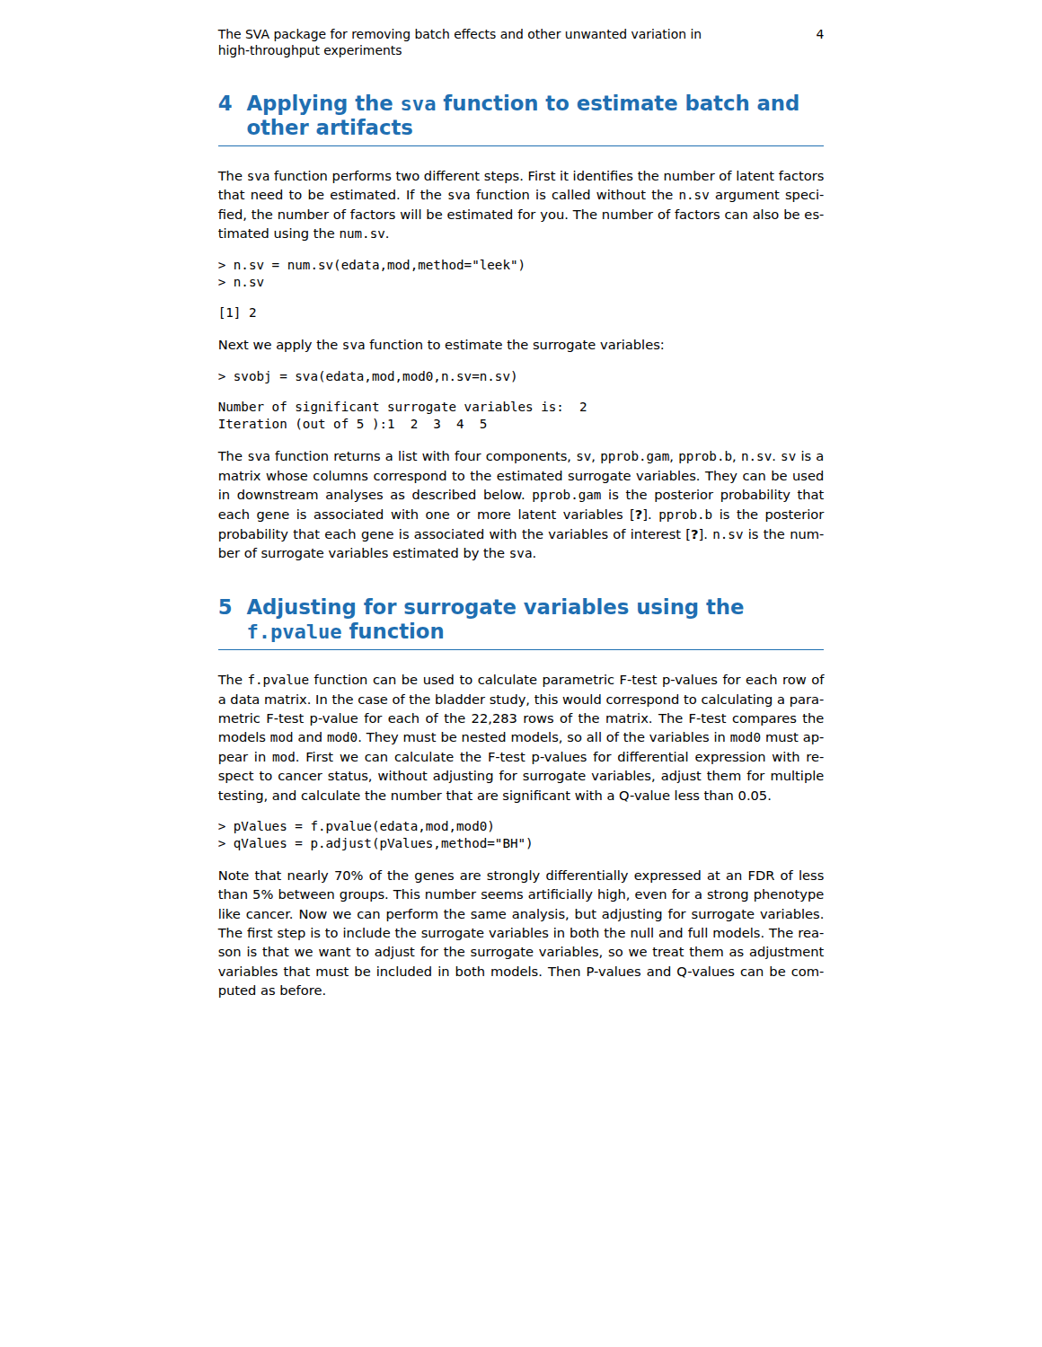The SVA package for removing batch effects and other unwanted variation in high-throughput experiments
4
4 Applying the sva function to estimate batch and other artifacts
The sva function performs two different steps. First it identifies the number of latent factors that need to be estimated. If the sva function is called without the n.sv argument specified, the number of factors will be estimated for you. The number of factors can also be estimated using the num.sv.
> n.sv = num.sv(edata,mod,method="leek")
> n.sv
[1] 2
Next we apply the sva function to estimate the surrogate variables:
> svobj = sva(edata,mod,mod0,n.sv=n.sv)
Number of significant surrogate variables is:  2
Iteration (out of 5 ):1  2  3  4  5
The sva function returns a list with four components, sv, pprob.gam, pprob.b, n.sv. sv is a matrix whose columns correspond to the estimated surrogate variables. They can be used in downstream analyses as described below. pprob.gam is the posterior probability that each gene is associated with one or more latent variables [?]. pprob.b is the posterior probability that each gene is associated with the variables of interest [?]. n.sv is the number of surrogate variables estimated by the sva.
5 Adjusting for surrogate variables using the f.pvalue function
The f.pvalue function can be used to calculate parametric F-test p-values for each row of a data matrix. In the case of the bladder study, this would correspond to calculating a parametric F-test p-value for each of the 22,283 rows of the matrix. The F-test compares the models mod and mod0. They must be nested models, so all of the variables in mod0 must appear in mod. First we can calculate the F-test p-values for differential expression with respect to cancer status, without adjusting for surrogate variables, adjust them for multiple testing, and calculate the number that are significant with a Q-value less than 0.05.
> pValues = f.pvalue(edata,mod,mod0)
> qValues = p.adjust(pValues,method="BH")
Note that nearly 70% of the genes are strongly differentially expressed at an FDR of less than 5% between groups. This number seems artificially high, even for a strong phenotype like cancer. Now we can perform the same analysis, but adjusting for surrogate variables. The first step is to include the surrogate variables in both the null and full models. The reason is that we want to adjust for the surrogate variables, so we treat them as adjustment variables that must be included in both models. Then P-values and Q-values can be computed as before.